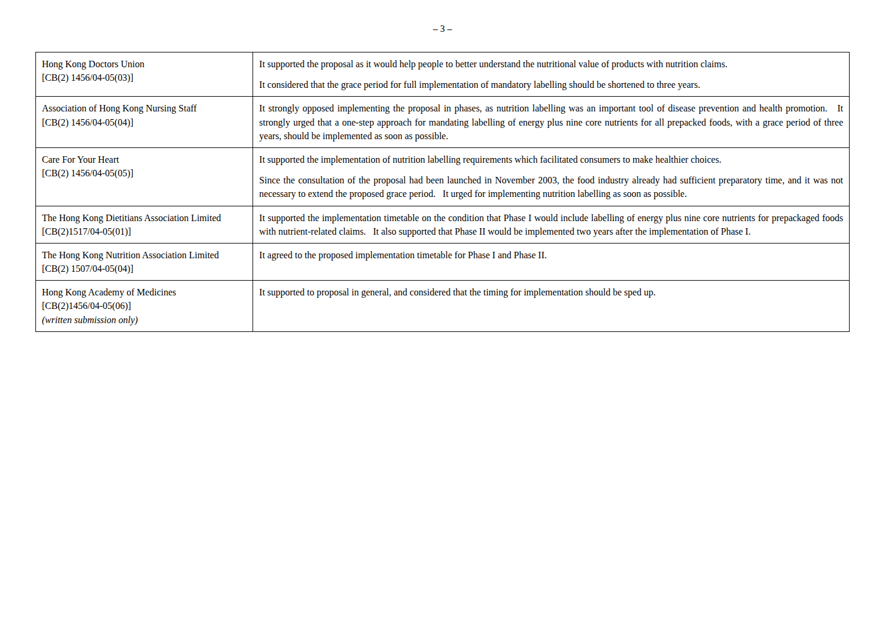– 3 –
| Hong Kong Doctors Union [CB(2) 1456/04-05(03)] | It supported the proposal as it would help people to better understand the nutritional value of products with nutrition claims. It considered that the grace period for full implementation of mandatory labelling should be shortened to three years. |
| Association of Hong Kong Nursing Staff [CB(2) 1456/04-05(04)] | It strongly opposed implementing the proposal in phases, as nutrition labelling was an important tool of disease prevention and health promotion. It strongly urged that a one-step approach for mandating labelling of energy plus nine core nutrients for all prepacked foods, with a grace period of three years, should be implemented as soon as possible. |
| Care For Your Heart [CB(2) 1456/04-05(05)] | It supported the implementation of nutrition labelling requirements which facilitated consumers to make healthier choices. Since the consultation of the proposal had been launched in November 2003, the food industry already had sufficient preparatory time, and it was not necessary to extend the proposed grace period. It urged for implementing nutrition labelling as soon as possible. |
| The Hong Kong Dietitians Association Limited [CB(2)1517/04-05(01)] | It supported the implementation timetable on the condition that Phase I would include labelling of energy plus nine core nutrients for prepackaged foods with nutrient-related claims. It also supported that Phase II would be implemented two years after the implementation of Phase I. |
| The Hong Kong Nutrition Association Limited [CB(2) 1507/04-05(04)] | It agreed to the proposed implementation timetable for Phase I and Phase II. |
| Hong Kong Academy of Medicines [CB(2)1456/04-05(06)] (written submission only) | It supported to proposal in general, and considered that the timing for implementation should be sped up. |